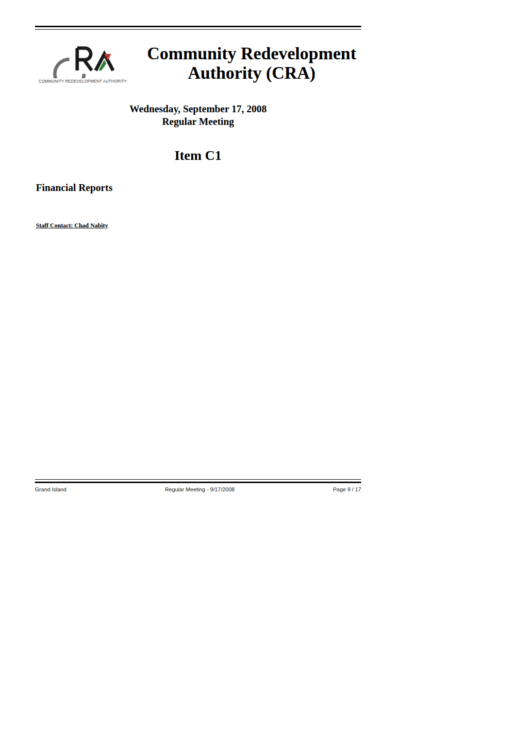COMMUNITY REDEVELOPMENT AUTHORITY
Community Redevelopment
Authority (CRA)
Wednesday, September 17, 2008
Regular Meeting
Item C1
Financial Reports
Staff Contact: Chad Nabity
Grand Island
Regular Meeting - 9/17/2008
Page 9 / 17